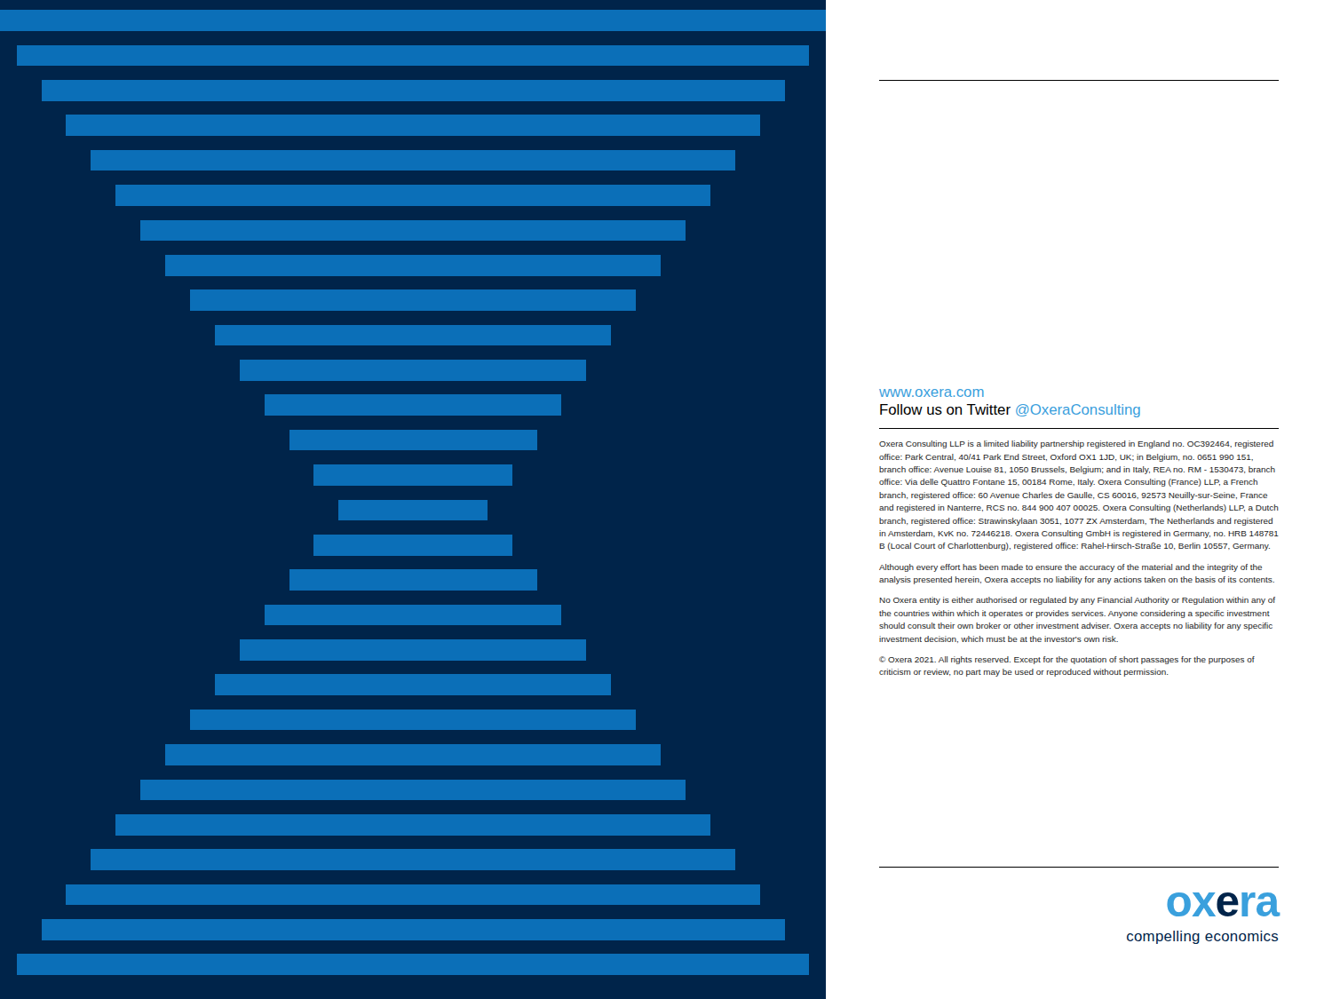www.oxera.com
Follow us on Twitter @OxeraConsulting
Oxera Consulting LLP is a limited liability partnership registered in England no. OC392464, registered office: Park Central, 40/41 Park End Street, Oxford OX1 1JD, UK; in Belgium, no. 0651 990 151, branch office: Avenue Louise 81, 1050 Brussels, Belgium; and in Italy, REA no. RM - 1530473, branch office: Via delle Quattro Fontane 15, 00184 Rome, Italy. Oxera Consulting (France) LLP, a French branch, registered office: 60 Avenue Charles de Gaulle, CS 60016, 92573 Neuilly-sur-Seine, France and registered in Nanterre, RCS no. 844 900 407 00025. Oxera Consulting (Netherlands) LLP, a Dutch branch, registered office: Strawinskylaan 3051, 1077 ZX Amsterdam, The Netherlands and registered in Amsterdam, KvK no. 72446218. Oxera Consulting GmbH is registered in Germany, no. HRB 148781 B (Local Court of Charlottenburg), registered office: Rahel-Hirsch-Straße 10, Berlin 10557, Germany.
Although every effort has been made to ensure the accuracy of the material and the integrity of the analysis presented herein, Oxera accepts no liability for any actions taken on the basis of its contents.
No Oxera entity is either authorised or regulated by any Financial Authority or Regulation within any of the countries within which it operates or provides services. Anyone considering a specific investment should consult their own broker or other investment adviser. Oxera accepts no liability for any specific investment decision, which must be at the investor's own risk.
© Oxera 2021. All rights reserved. Except for the quotation of short passages for the purposes of criticism or review, no part may be used or reproduced without permission.
oxera
compelling economics